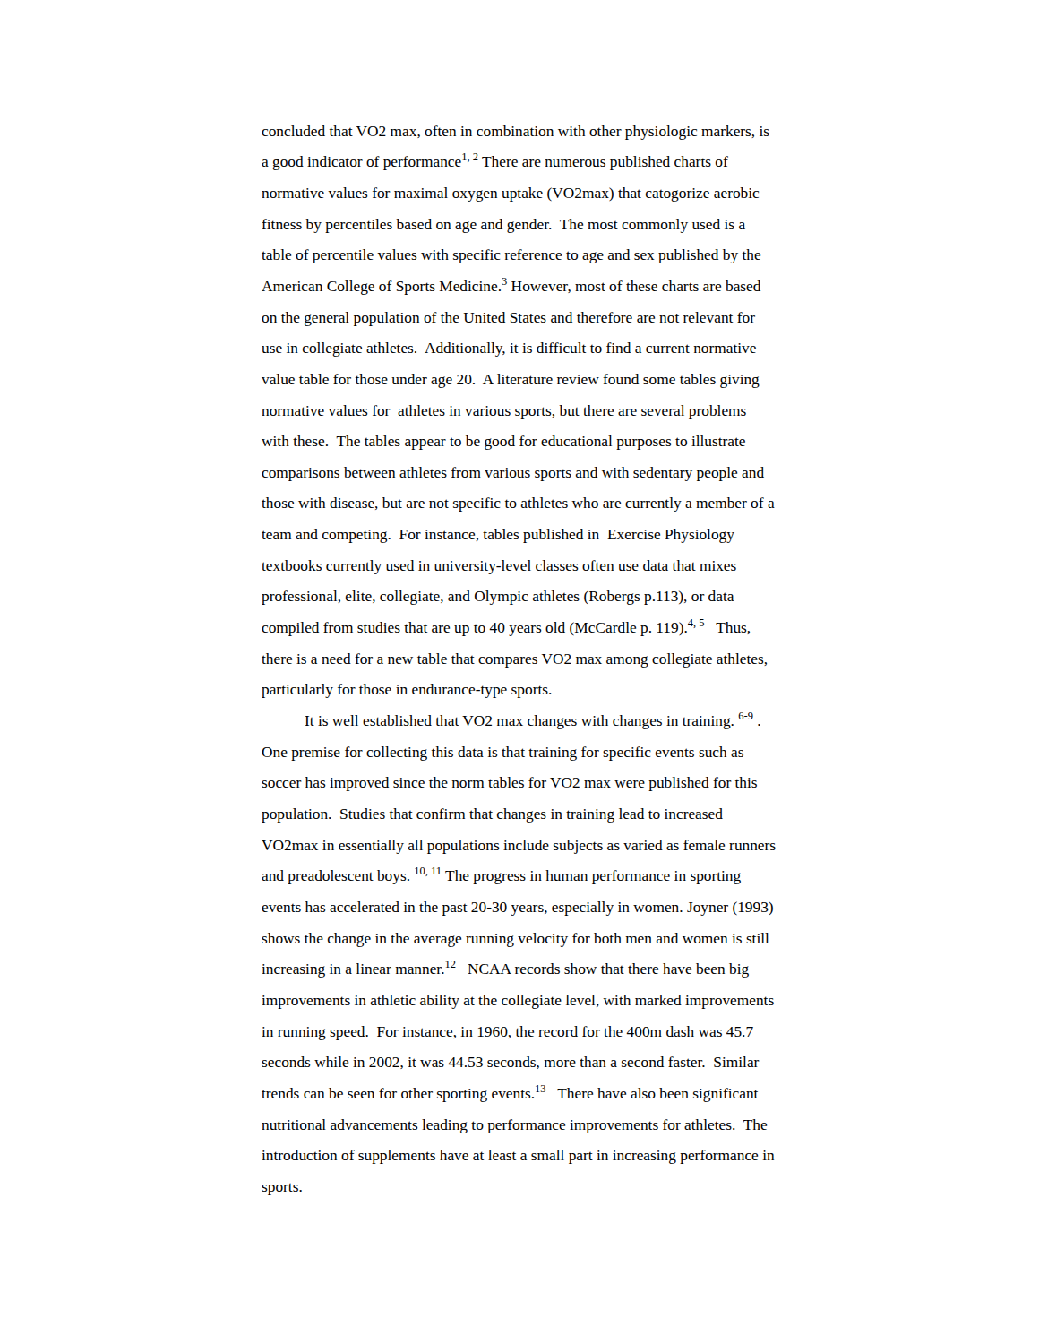concluded that VO2 max, often in combination with other physiologic markers, is a good indicator of performance1, 2 There are numerous published charts of normative values for maximal oxygen uptake (VO2max) that catogorize aerobic fitness by percentiles based on age and gender. The most commonly used is a table of percentile values with specific reference to age and sex published by the American College of Sports Medicine.3 However, most of these charts are based on the general population of the United States and therefore are not relevant for use in collegiate athletes. Additionally, it is difficult to find a current normative value table for those under age 20. A literature review found some tables giving normative values for athletes in various sports, but there are several problems with these. The tables appear to be good for educational purposes to illustrate comparisons between athletes from various sports and with sedentary people and those with disease, but are not specific to athletes who are currently a member of a team and competing. For instance, tables published in Exercise Physiology textbooks currently used in university-level classes often use data that mixes professional, elite, collegiate, and Olympic athletes (Robergs p.113), or data compiled from studies that are up to 40 years old (McCardle p. 119).4, 5 Thus, there is a need for a new table that compares VO2 max among collegiate athletes, particularly for those in endurance-type sports.
It is well established that VO2 max changes with changes in training. 6-9 . One premise for collecting this data is that training for specific events such as soccer has improved since the norm tables for VO2 max were published for this population. Studies that confirm that changes in training lead to increased VO2max in essentially all populations include subjects as varied as female runners and preadolescent boys. 10, 11 The progress in human performance in sporting events has accelerated in the past 20-30 years, especially in women. Joyner (1993) shows the change in the average running velocity for both men and women is still increasing in a linear manner.12 NCAA records show that there have been big improvements in athletic ability at the collegiate level, with marked improvements in running speed. For instance, in 1960, the record for the 400m dash was 45.7 seconds while in 2002, it was 44.53 seconds, more than a second faster. Similar trends can be seen for other sporting events.13 There have also been significant nutritional advancements leading to performance improvements for athletes. The introduction of supplements have at least a small part in increasing performance in sports.